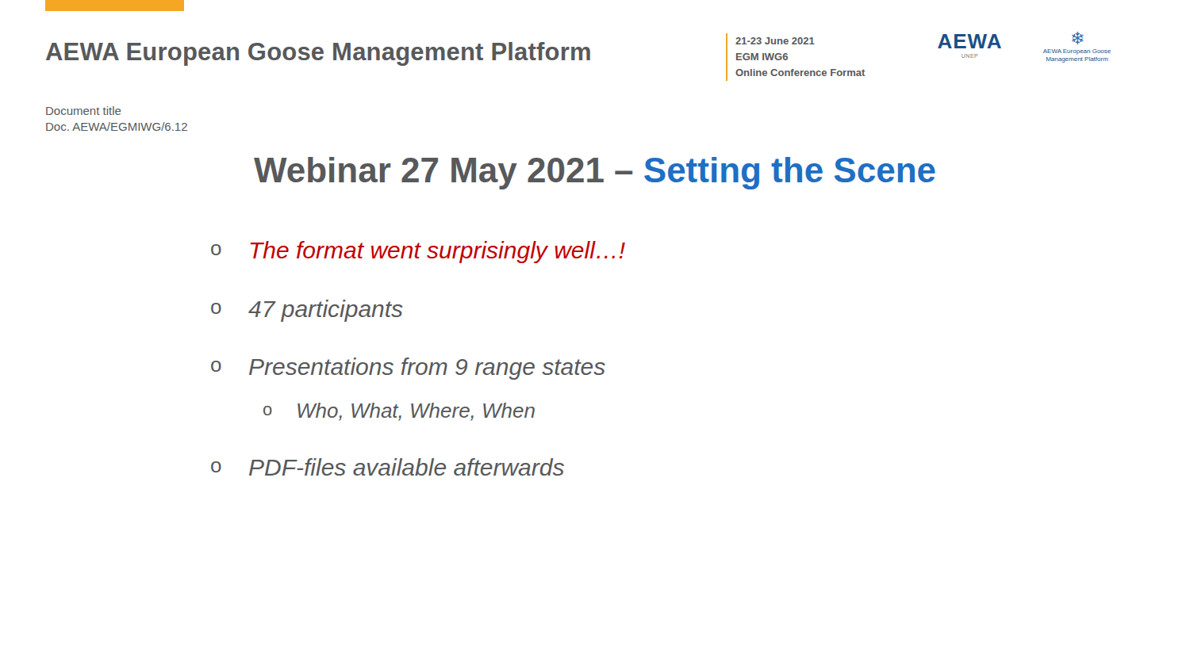AEWA European Goose Management Platform
21-23 June 2021
EGM IWG6
Online Conference Format
AEWA UNEP
❄ AEWA European Goose
Management Platform
Document title
Doc. AEWA/EGMIWG/6.12
Webinar 27 May 2021 – Setting the Scene
The format went surprisingly well…!
47 participants
Presentations from 9 range states
Who, What, Where, When
PDF-files available afterwards